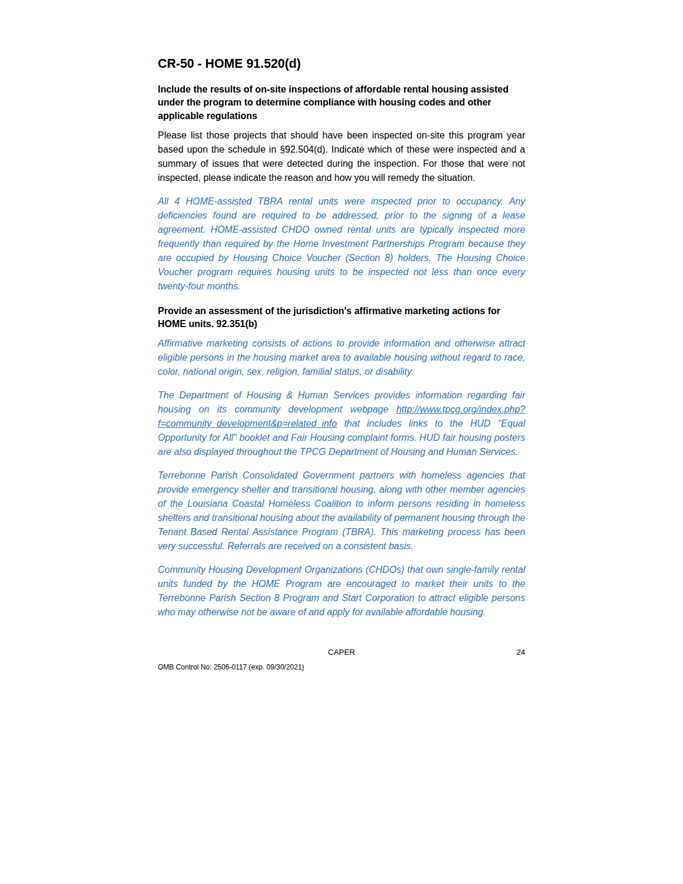CR-50 - HOME 91.520(d)
Include the results of on-site inspections of affordable rental housing assisted under the program to determine compliance with housing codes and other applicable regulations
Please list those projects that should have been inspected on-site this program year based upon the schedule in §92.504(d). Indicate which of these were inspected and a summary of issues that were detected during the inspection. For those that were not inspected, please indicate the reason and how you will remedy the situation.
All 4 HOME-assisted TBRA rental units were inspected prior to occupancy. Any deficiencies found are required to be addressed, prior to the signing of a lease agreement. HOME-assisted CHDO owned rental units are typically inspected more frequently than required by the Home Investment Partnerships Program because they are occupied by Housing Choice Voucher (Section 8) holders. The Housing Choice Voucher program requires housing units to be inspected not less than once every twenty-four months.
Provide an assessment of the jurisdiction's affirmative marketing actions for HOME units. 92.351(b)
Affirmative marketing consists of actions to provide information and otherwise attract eligible persons in the housing market area to available housing without regard to race, color, national origin, sex, religion, familial status, or disability.
The Department of Housing & Human Services provides information regarding fair housing on its community development webpage http://www.tpcg.org/index.php?f=community_development&p=related_info that includes links to the HUD "Equal Opportunity for All" booklet and Fair Housing complaint forms. HUD fair housing posters are also displayed throughout the TPCG Department of Housing and Human Services.
Terrebonne Parish Consolidated Government partners with homeless agencies that provide emergency shelter and transitional housing, along with other member agencies of the Louisiana Coastal Homeless Coalition to inform persons residing in homeless shelters and transitional housing about the availability of permanent housing through the Tenant Based Rental Assistance Program (TBRA). This marketing process has been very successful. Referrals are received on a consistent basis.
Community Housing Development Organizations (CHDOs) that own single-family rental units funded by the HOME Program are encouraged to market their units to the Terrebonne Parish Section 8 Program and Start Corporation to attract eligible persons who may otherwise not be aware of and apply for available affordable housing.
CAPER 24
OMB Control No: 2506-0117 (exp. 09/30/2021)